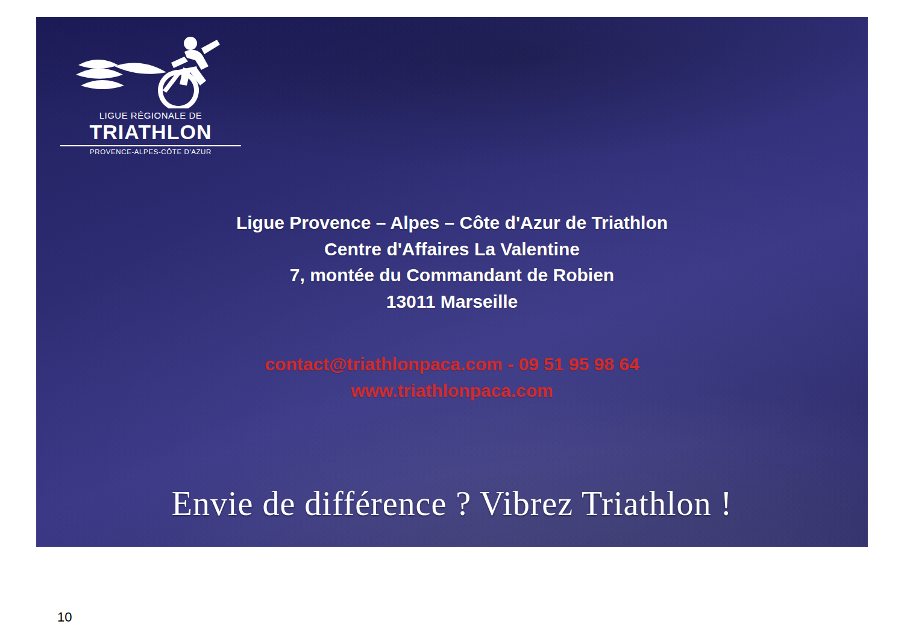LIGUE RÉGIONALE DE
TRIATHLON
PROVENCE-ALPES-CÔTE D'AZUR
Ligue Provence – Alpes – Côte d'Azur de Triathlon
Centre d'Affaires La Valentine
7, montée du Commandant de Robien
13011 Marseille
contact@triathlonpaca.com - 09 51 95 98 64
www.triathlonpaca.com
Envie de différence ? Vibrez Triathlon !
10